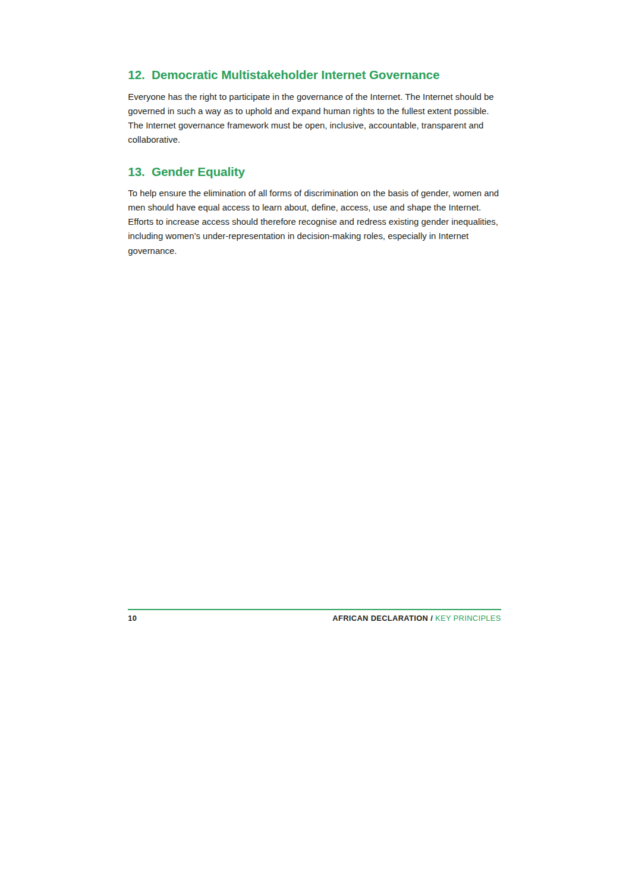12. Democratic Multistakeholder Internet Governance
Everyone has the right to participate in the governance of the Internet. The Internet should be governed in such a way as to uphold and expand human rights to the fullest extent possible. The Internet governance framework must be open, inclusive, accountable, transparent and collaborative.
13. Gender Equality
To help ensure the elimination of all forms of discrimination on the basis of gender, women and men should have equal access to learn about, define, access, use and shape the Internet. Efforts to increase access should therefore recognise and redress existing gender inequalities, including women’s under-representation in decision-making roles, especially in Internet governance.
10 African Declaration / Key Principles